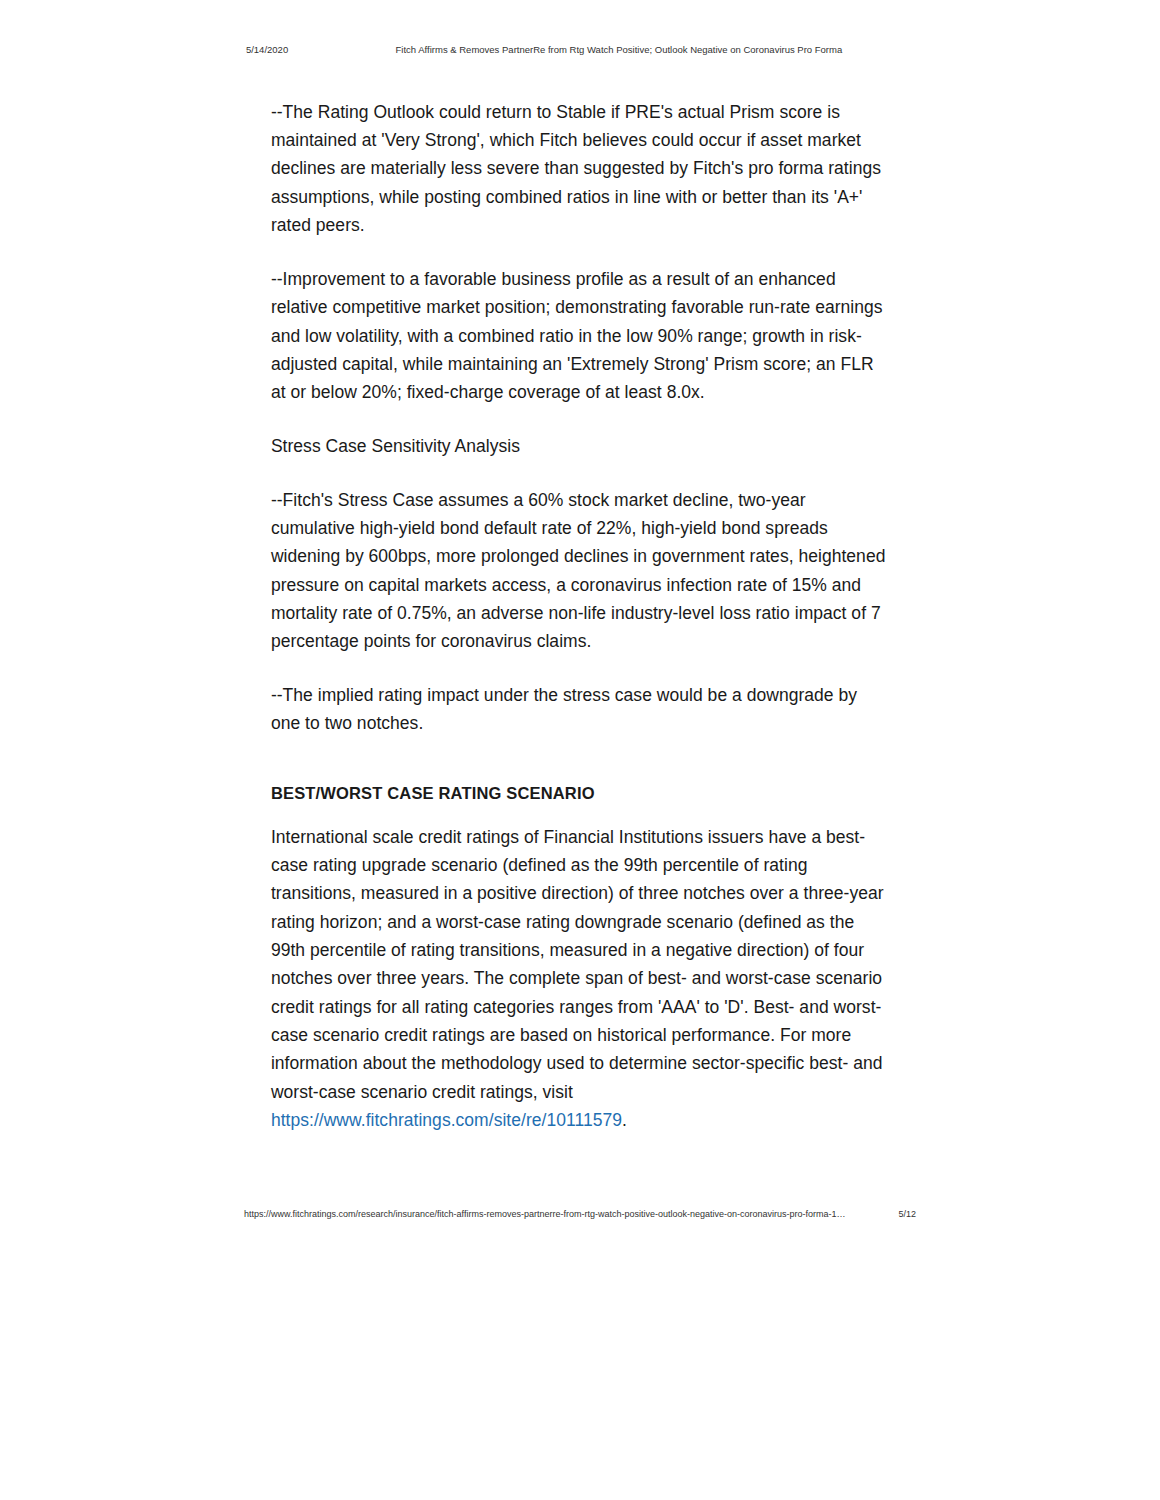5/14/2020 Fitch Affirms & Removes PartnerRe from Rtg Watch Positive; Outlook Negative on Coronavirus Pro Forma
--The Rating Outlook could return to Stable if PRE's actual Prism score is maintained at 'Very Strong', which Fitch believes could occur if asset market declines are materially less severe than suggested by Fitch's pro forma ratings assumptions, while posting combined ratios in line with or better than its 'A+' rated peers.
--Improvement to a favorable business profile as a result of an enhanced relative competitive market position; demonstrating favorable run-rate earnings and low volatility, with a combined ratio in the low 90% range; growth in risk-adjusted capital, while maintaining an 'Extremely Strong' Prism score; an FLR at or below 20%; fixed-charge coverage of at least 8.0x.
Stress Case Sensitivity Analysis
--Fitch's Stress Case assumes a 60% stock market decline, two-year cumulative high-yield bond default rate of 22%, high-yield bond spreads widening by 600bps, more prolonged declines in government rates, heightened pressure on capital markets access, a coronavirus infection rate of 15% and mortality rate of 0.75%, an adverse non-life industry-level loss ratio impact of 7 percentage points for coronavirus claims.
--The implied rating impact under the stress case would be a downgrade by one to two notches.
BEST/WORST CASE RATING SCENARIO
International scale credit ratings of Financial Institutions issuers have a best-case rating upgrade scenario (defined as the 99th percentile of rating transitions, measured in a positive direction) of three notches over a three-year rating horizon; and a worst-case rating downgrade scenario (defined as the 99th percentile of rating transitions, measured in a negative direction) of four notches over three years. The complete span of best- and worst-case scenario credit ratings for all rating categories ranges from 'AAA' to 'D'. Best- and worst-case scenario credit ratings are based on historical performance. For more information about the methodology used to determine sector-specific best- and worst-case scenario credit ratings, visit https://www.fitchratings.com/site/re/10111579.
https://www.fitchratings.com/research/insurance/fitch-affirms-removes-partnerre-from-rtg-watch-positive-outlook-negative-on-coronavirus-pro-forma-1… 5/12